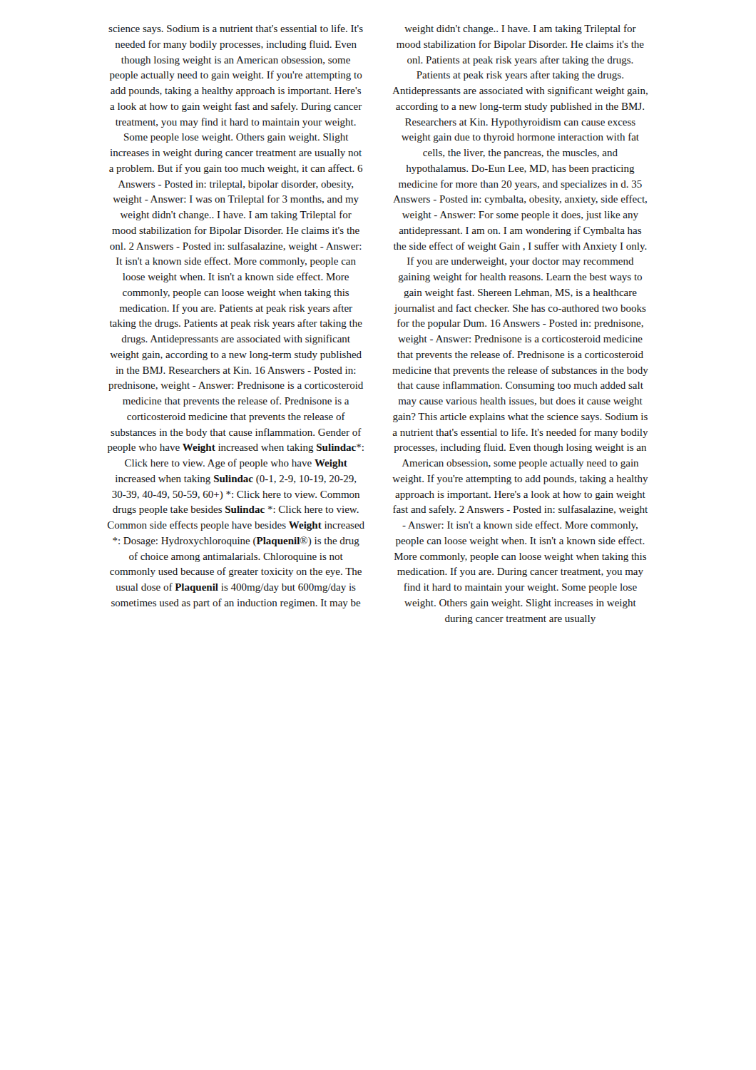science says. Sodium is a nutrient that's essential to life. It's needed for many bodily processes, including fluid. Even though losing weight is an American obsession, some people actually need to gain weight. If you're attempting to add pounds, taking a healthy approach is important. Here's a look at how to gain weight fast and safely. During cancer treatment, you may find it hard to maintain your weight. Some people lose weight. Others gain weight. Slight increases in weight during cancer treatment are usually not a problem. But if you gain too much weight, it can affect. 6 Answers - Posted in: trileptal, bipolar disorder, obesity, weight - Answer: I was on Trileptal for 3 months, and my weight didn't change.. I have. I am taking Trileptal for mood stabilization for Bipolar Disorder. He claims it's the onl. 2 Answers - Posted in: sulfasalazine, weight - Answer: It isn't a known side effect. More commonly, people can loose weight when. It isn't a known side effect. More commonly, people can loose weight when taking this medication. If you are. Patients at peak risk years after taking the drugs. Patients at peak risk years after taking the drugs. Antidepressants are associated with significant weight gain, according to a new long-term study published in the BMJ. Researchers at Kin. 16 Answers - Posted in: prednisone, weight - Answer: Prednisone is a corticosteroid medicine that prevents the release of. Prednisone is a corticosteroid medicine that prevents the release of substances in the body that cause inflammation. Gender of people who have Weight increased when taking Sulindac*: Click here to view. Age of people who have Weight increased when taking Sulindac (0-1, 2-9, 10-19, 20-29, 30-39, 40-49, 50-59, 60+) *: Click here to view. Common drugs people take besides Sulindac *: Click here to view. Common side effects people have besides Weight increased *: Dosage: Hydroxychloroquine (Plaquenil®) is the drug of choice among antimalarials. Chloroquine is not commonly used because of greater toxicity on the eye. The usual dose of Plaquenil is 400mg/day but 600mg/day is sometimes used as part of an induction regimen. It may be
weight didn't change.. I have. I am taking Trileptal for mood stabilization for Bipolar Disorder. He claims it's the onl. Patients at peak risk years after taking the drugs. Patients at peak risk years after taking the drugs. Antidepressants are associated with significant weight gain, according to a new long-term study published in the BMJ. Researchers at Kin. Hypothyroidism can cause excess weight gain due to thyroid hormone interaction with fat cells, the liver, the pancreas, the muscles, and hypothalamus. Do-Eun Lee, MD, has been practicing medicine for more than 20 years, and specializes in d. 35 Answers - Posted in: cymbalta, obesity, anxiety, side effect, weight - Answer: For some people it does, just like any antidepressant. I am on. I am wondering if Cymbalta has the side effect of weight Gain , I suffer with Anxiety I only. If you are underweight, your doctor may recommend gaining weight for health reasons. Learn the best ways to gain weight fast. Shereen Lehman, MS, is a healthcare journalist and fact checker. She has co-authored two books for the popular Dum. 16 Answers - Posted in: prednisone, weight - Answer: Prednisone is a corticosteroid medicine that prevents the release of. Prednisone is a corticosteroid medicine that prevents the release of substances in the body that cause inflammation. Consuming too much added salt may cause various health issues, but does it cause weight gain? This article explains what the science says. Sodium is a nutrient that's essential to life. It's needed for many bodily processes, including fluid. Even though losing weight is an American obsession, some people actually need to gain weight. If you're attempting to add pounds, taking a healthy approach is important. Here's a look at how to gain weight fast and safely. 2 Answers - Posted in: sulfasalazine, weight - Answer: It isn't a known side effect. More commonly, people can loose weight when. It isn't a known side effect. More commonly, people can loose weight when taking this medication. If you are. During cancer treatment, you may find it hard to maintain your weight. Some people lose weight. Others gain weight. Slight increases in weight during cancer treatment are usually